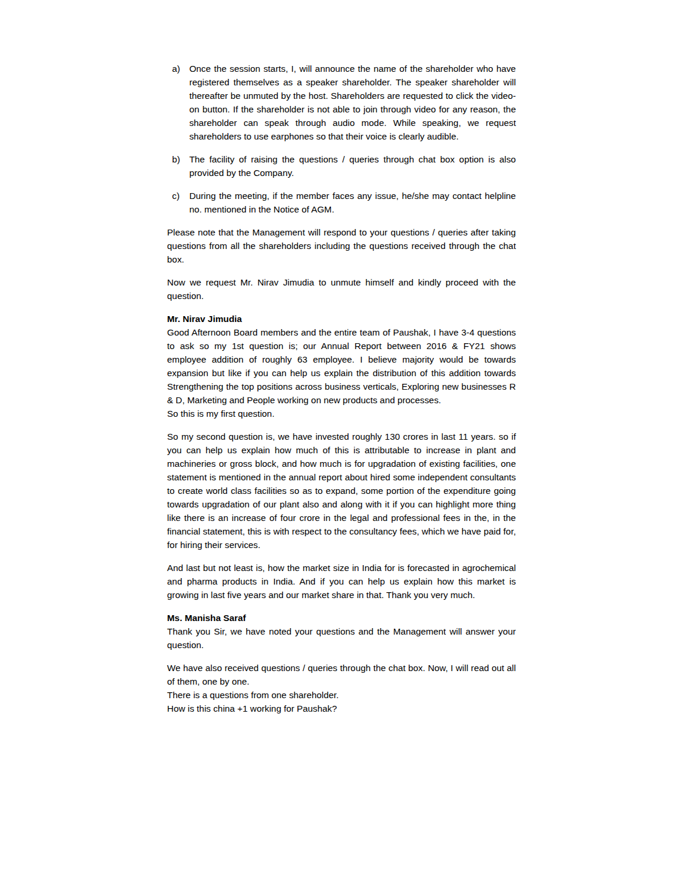a) Once the session starts, I, will announce the name of the shareholder who have registered themselves as a speaker shareholder. The speaker shareholder will thereafter be unmuted by the host. Shareholders are requested to click the video-on button. If the shareholder is not able to join through video for any reason, the shareholder can speak through audio mode. While speaking, we request shareholders to use earphones so that their voice is clearly audible.
b) The facility of raising the questions / queries through chat box option is also provided by the Company.
c) During the meeting, if the member faces any issue, he/she may contact helpline no. mentioned in the Notice of AGM.
Please note that the Management will respond to your questions / queries after taking questions from all the shareholders including the questions received through the chat box.
Now we request Mr. Nirav Jimudia to unmute himself and kindly proceed with the question.
Mr. Nirav Jimudia
Good Afternoon Board members and the entire team of Paushak, I have 3-4 questions to ask so my 1st question is; our Annual Report between 2016 & FY21 shows employee addition of roughly 63 employee. I believe majority would be towards expansion but like if you can help us explain the distribution of this addition towards Strengthening the top positions across business verticals, Exploring new businesses R & D, Marketing and People working on new products and processes.
So this is my first question.
So my second question is, we have invested roughly 130 crores in last 11 years. so if you can help us explain how much of this is attributable to increase in plant and machineries or gross block, and how much is for upgradation of existing facilities, one statement is mentioned in the annual report about hired some independent consultants to create world class facilities so as to expand, some portion of the expenditure going towards upgradation of our plant also and along with it if you can highlight more thing like there is an increase of four crore in the legal and professional fees in the, in the financial statement, this is with respect to the consultancy fees, which we have paid for, for hiring their services.
And last but not least is, how the market size in India for is forecasted in agrochemical and pharma products in India. And if you can help us explain how this market is growing in last five years and our market share in that. Thank you very much.
Ms. Manisha Saraf
Thank you Sir, we have noted your questions and the Management will answer your question.
We have also received questions / queries through the chat box. Now, I will read out all of them, one by one.
There is a questions from one shareholder.
How is this china +1 working for Paushak?